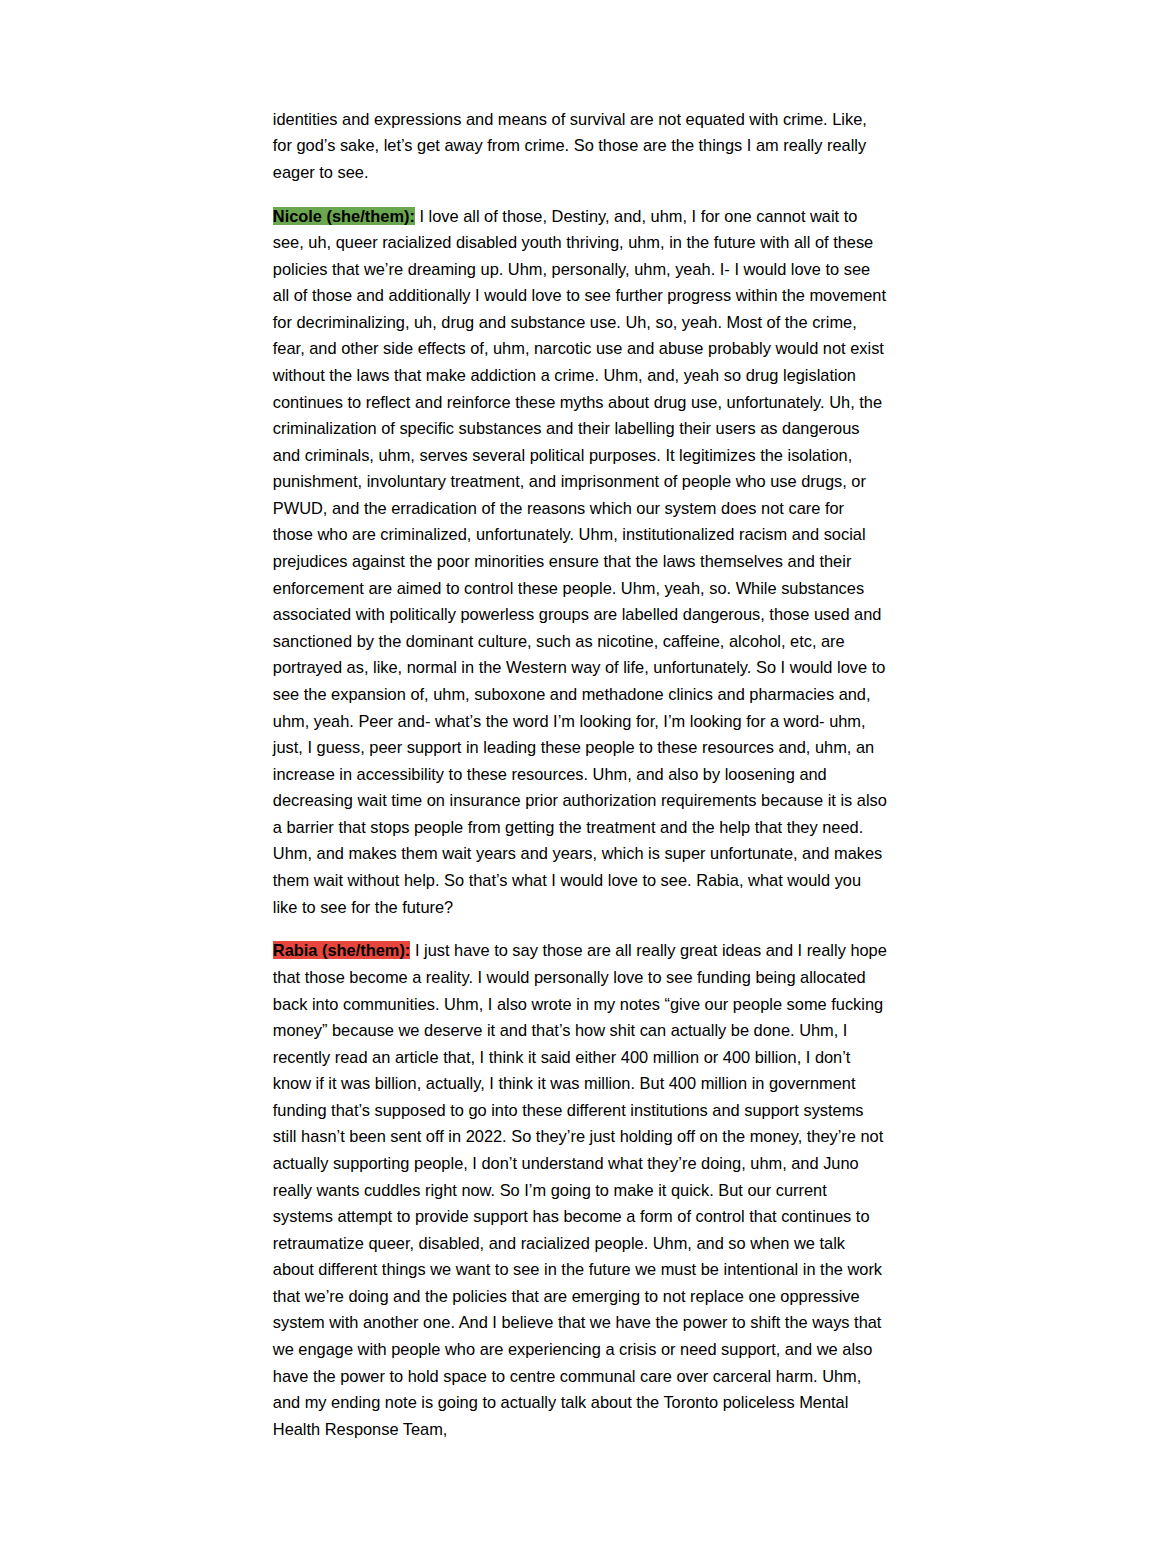identities and expressions and means of survival are not equated with crime. Like, for god’s sake, let’s get away from crime. So those are the things I am really really eager to see.
Nicole (she/them): I love all of those, Destiny, and, uhm, I for one cannot wait to see, uh, queer racialized disabled youth thriving, uhm, in the future with all of these policies that we’re dreaming up. Uhm, personally, uhm, yeah. I- I would love to see all of those and additionally I would love to see further progress within the movement for decriminalizing, uh, drug and substance use. Uh, so, yeah. Most of the crime, fear, and other side effects of, uhm, narcotic use and abuse probably would not exist without the laws that make addiction a crime. Uhm, and, yeah so drug legislation continues to reflect and reinforce these myths about drug use, unfortunately. Uh, the criminalization of specific substances and their labelling their users as dangerous and criminals, uhm, serves several political purposes. It legitimizes the isolation, punishment, involuntary treatment, and imprisonment of people who use drugs, or PWUD, and the erradication of the reasons which our system does not care for those who are criminalized, unfortunately. Uhm, institutionalized racism and social prejudices against the poor minorities ensure that the laws themselves and their enforcement are aimed to control these people. Uhm, yeah, so. While substances associated with politically powerless groups are labelled dangerous, those used and sanctioned by the dominant culture, such as nicotine, caffeine, alcohol, etc, are portrayed as, like, normal in the Western way of life, unfortunately. So I would love to see the expansion of, uhm, suboxone and methadone clinics and pharmacies and, uhm, yeah. Peer and- what’s the word I’m looking for, I’m looking for a word- uhm, just, I guess, peer support in leading these people to these resources and, uhm, an increase in accessibility to these resources. Uhm, and also by loosening and decreasing wait time on insurance prior authorization requirements because it is also a barrier that stops people from getting the treatment and the help that they need. Uhm, and makes them wait years and years, which is super unfortunate, and makes them wait without help. So that’s what I would love to see. Rabia, what would you like to see for the future?
Rabia (she/them): I just have to say those are all really great ideas and I really hope that those become a reality. I would personally love to see funding being allocated back into communities. Uhm, I also wrote in my notes “give our people some fucking money” because we deserve it and that’s how shit can actually be done. Uhm, I recently read an article that, I think it said either 400 million or 400 billion, I don’t know if it was billion, actually, I think it was million. But 400 million in government funding that’s supposed to go into these different institutions and support systems still hasn’t been sent off in 2022. So they’re just holding off on the money, they’re not actually supporting people, I don’t understand what they’re doing, uhm, and Juno really wants cuddles right now. So I’m going to make it quick. But our current systems attempt to provide support has become a form of control that continues to retraumatize queer, disabled, and racialized people. Uhm, and so when we talk about different things we want to see in the future we must be intentional in the work that we’re doing and the policies that are emerging to not replace one oppressive system with another one. And I believe that we have the power to shift the ways that we engage with people who are experiencing a crisis or need support, and we also have the power to hold space to centre communal care over carceral harm. Uhm, and my ending note is going to actually talk about the Toronto policeless Mental Health Response Team,